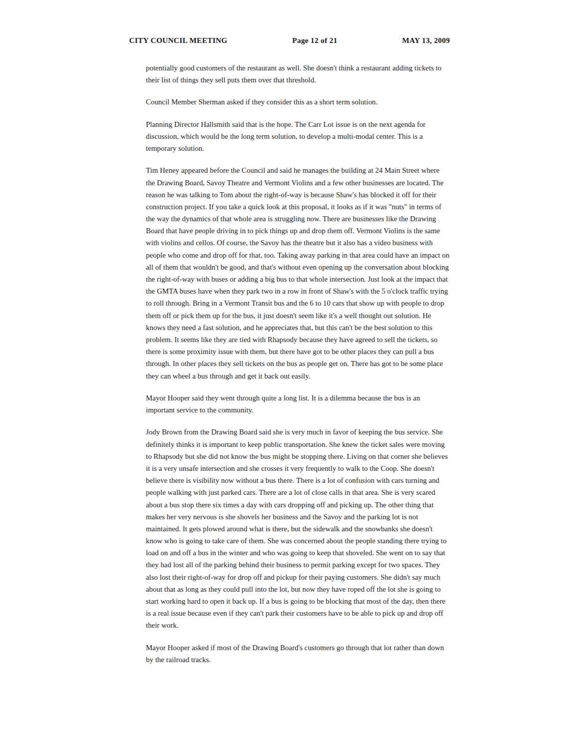CITY COUNCIL MEETING Page 12 of 21 MAY 13, 2009
potentially good customers of the restaurant as well. She doesn't think a restaurant adding tickets to their list of things they sell puts them over that threshold.
Council Member Sherman asked if they consider this as a short term solution.
Planning Director Hallsmith said that is the hope. The Carr Lot issue is on the next agenda for discussion, which would be the long term solution, to develop a multi-modal center. This is a temporary solution.
Tim Heney appeared before the Council and said he manages the building at 24 Main Street where the Drawing Board, Savoy Theatre and Vermont Violins and a few other businesses are located. The reason he was talking to Tom about the right-of-way is because Shaw's has blocked it off for their construction project. If you take a quick look at this proposal, it looks as if it was "nuts" in terms of the way the dynamics of that whole area is struggling now. There are businesses like the Drawing Board that have people driving in to pick things up and drop them off. Vermont Violins is the same with violins and cellos. Of course, the Savoy has the theatre but it also has a video business with people who come and drop off for that, too. Taking away parking in that area could have an impact on all of them that wouldn't be good, and that's without even opening up the conversation about blocking the right-of-way with buses or adding a big bus to that whole intersection. Just look at the impact that the GMTA buses have when they park two in a row in front of Shaw's with the 5 o'clock traffic trying to roll through. Bring in a Vermont Transit bus and the 6 to 10 cars that show up with people to drop them off or pick them up for the bus, it just doesn't seem like it's a well thought out solution. He knows they need a fast solution, and he appreciates that, but this can't be the best solution to this problem. It seems like they are tied with Rhapsody because they have agreed to sell the tickets, so there is some proximity issue with them, but there have got to be other places they can pull a bus through. In other places they sell tickets on the bus as people get on. There has got to be some place they can wheel a bus through and get it back out easily.
Mayor Hooper said they went through quite a long list. It is a dilemma because the bus is an important service to the community.
Jody Brown from the Drawing Board said she is very much in favor of keeping the bus service. She definitely thinks it is important to keep public transportation. She knew the ticket sales were moving to Rhapsody but she did not know the bus might be stopping there. Living on that corner she believes it is a very unsafe intersection and she crosses it very frequently to walk to the Coop. She doesn't believe there is visibility now without a bus there. There is a lot of confusion with cars turning and people walking with just parked cars. There are a lot of close calls in that area. She is very scared about a bus stop there six times a day with cars dropping off and picking up. The other thing that makes her very nervous is she shovels her business and the Savoy and the parking lot is not maintained. It gets plowed around what is there, but the sidewalk and the snowbanks she doesn't know who is going to take care of them. She was concerned about the people standing there trying to load on and off a bus in the winter and who was going to keep that shoveled. She went on to say that they had lost all of the parking behind their business to permit parking except for two spaces. They also lost their right-of-way for drop off and pickup for their paying customers. She didn't say much about that as long as they could pull into the lot, but now they have roped off the lot she is going to start working hard to open it back up. If a bus is going to be blocking that most of the day, then there is a real issue because even if they can't park their customers have to be able to pick up and drop off their work.
Mayor Hooper asked if most of the Drawing Board's customers go through that lot rather than down by the railroad tracks.